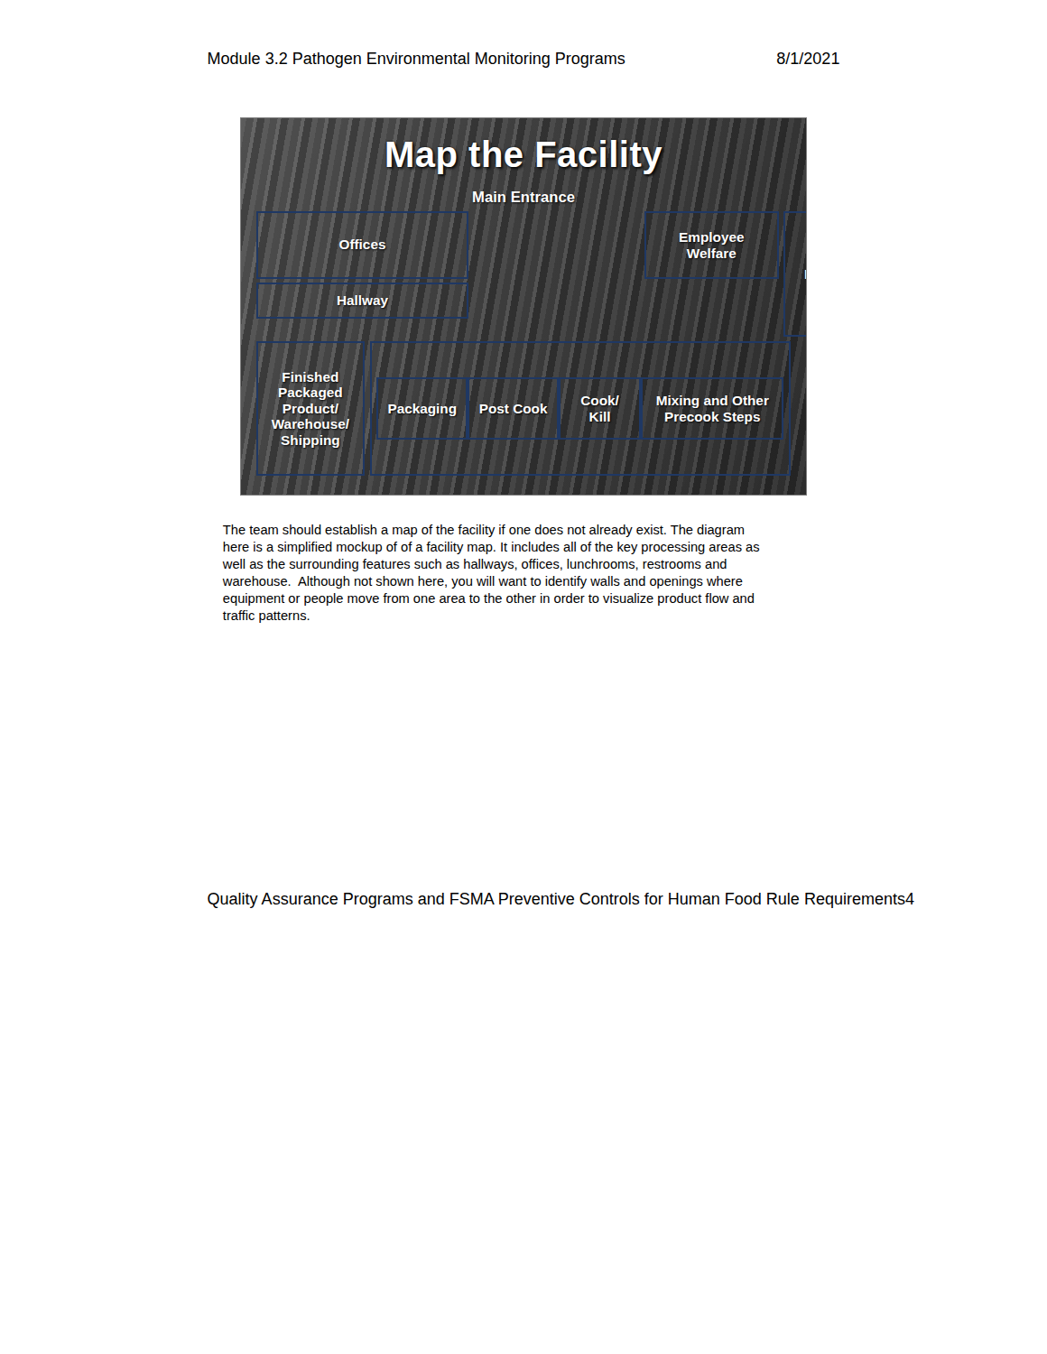Module 3.2 Pathogen Environmental Monitoring Programs
8/1/2021
Map the Facility
Main Entrance
Offices
Hallway
Employee
Welfare
Raw Material
Receiving and
Storage
Finished
Packaged
Product/
Warehouse/
Shipping
Packaging
Post Cook
Cook/
Kill
Mixing and Other
Precook Steps
The team should establish a map of the facility if one does not already exist. The diagram here is a simplified mockup of of a facility map. It includes all of the key processing areas as well as the surrounding features such as hallways, offices, lunchrooms, restrooms and warehouse. Although not shown here, you will want to identify walls and openings where equipment or people move from one area to the other in order to visualize product flow and traffic patterns.
Quality Assurance Programs and FSMA Preventive Controls for Human Food Rule Requirements
4